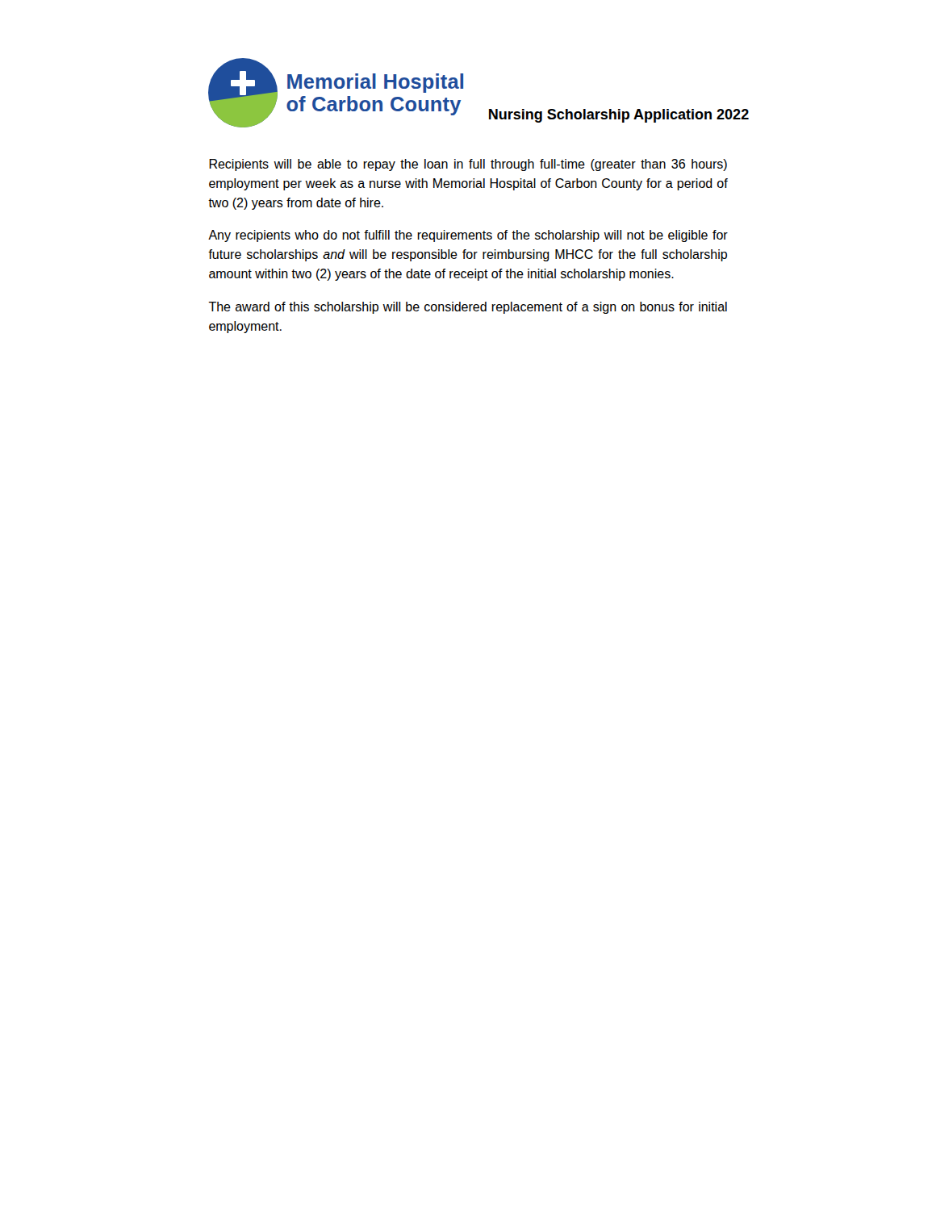Memorial Hospital
of Carbon County
Nursing Scholarship Application 2022
Recipients will be able to repay the loan in full through full-time (greater than 36 hours) employment per week as a nurse with Memorial Hospital of Carbon County for a period of two (2) years from date of hire.
Any recipients who do not fulfill the requirements of the scholarship will not be eligible for future scholarships and will be responsible for reimbursing MHCC for the full scholarship amount within two (2) years of the date of receipt of the initial scholarship monies.
The award of this scholarship will be considered replacement of a sign on bonus for initial employment.